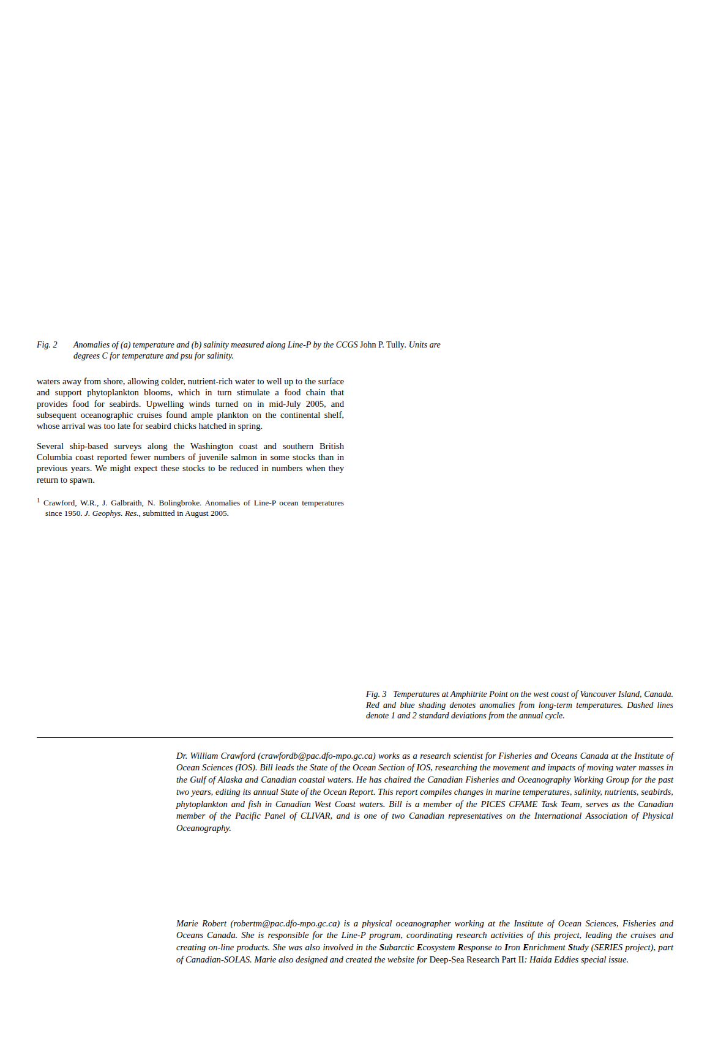Fig. 2 Anomalies of (a) temperature and (b) salinity measured along Line-P by the CCGS John P. Tully. Units are degrees C for temperature and psu for salinity.
waters away from shore, allowing colder, nutrient-rich water to well up to the surface and support phytoplankton blooms, which in turn stimulate a food chain that provides food for seabirds. Upwelling winds turned on in mid-July 2005, and subsequent oceanographic cruises found ample plankton on the continental shelf, whose arrival was too late for seabird chicks hatched in spring.
Several ship-based surveys along the Washington coast and southern British Columbia coast reported fewer numbers of juvenile salmon in some stocks than in previous years. We might expect these stocks to be reduced in numbers when they return to spawn.
1 Crawford, W.R., J. Galbraith, N. Bolingbroke. Anomalies of Line-P ocean temperatures since 1950. J. Geophys. Res., submitted in August 2005.
Fig. 3 Temperatures at Amphitrite Point on the west coast of Vancouver Island, Canada. Red and blue shading denotes anomalies from long-term temperatures. Dashed lines denote 1 and 2 standard deviations from the annual cycle.
Dr. William Crawford (crawfordb@pac.dfo-mpo.gc.ca) works as a research scientist for Fisheries and Oceans Canada at the Institute of Ocean Sciences (IOS). Bill leads the State of the Ocean Section of IOS, researching the movement and impacts of moving water masses in the Gulf of Alaska and Canadian coastal waters. He has chaired the Canadian Fisheries and Oceanography Working Group for the past two years, editing its annual State of the Ocean Report. This report compiles changes in marine temperatures, salinity, nutrients, seabirds, phytoplankton and fish in Canadian West Coast waters. Bill is a member of the PICES CFAME Task Team, serves as the Canadian member of the Pacific Panel of CLIVAR, and is one of two Canadian representatives on the International Association of Physical Oceanography.
Marie Robert (robertm@pac.dfo-mpo.gc.ca) is a physical oceanographer working at the Institute of Ocean Sciences, Fisheries and Oceans Canada. She is responsible for the Line-P program, coordinating research activities of this project, leading the cruises and creating on-line products. She was also involved in the Subarctic Ecosystem Response to Iron Enrichment Study (SERIES project), part of Canadian-SOLAS. Marie also designed and created the website for Deep-Sea Research Part II: Haida Eddies special issue.